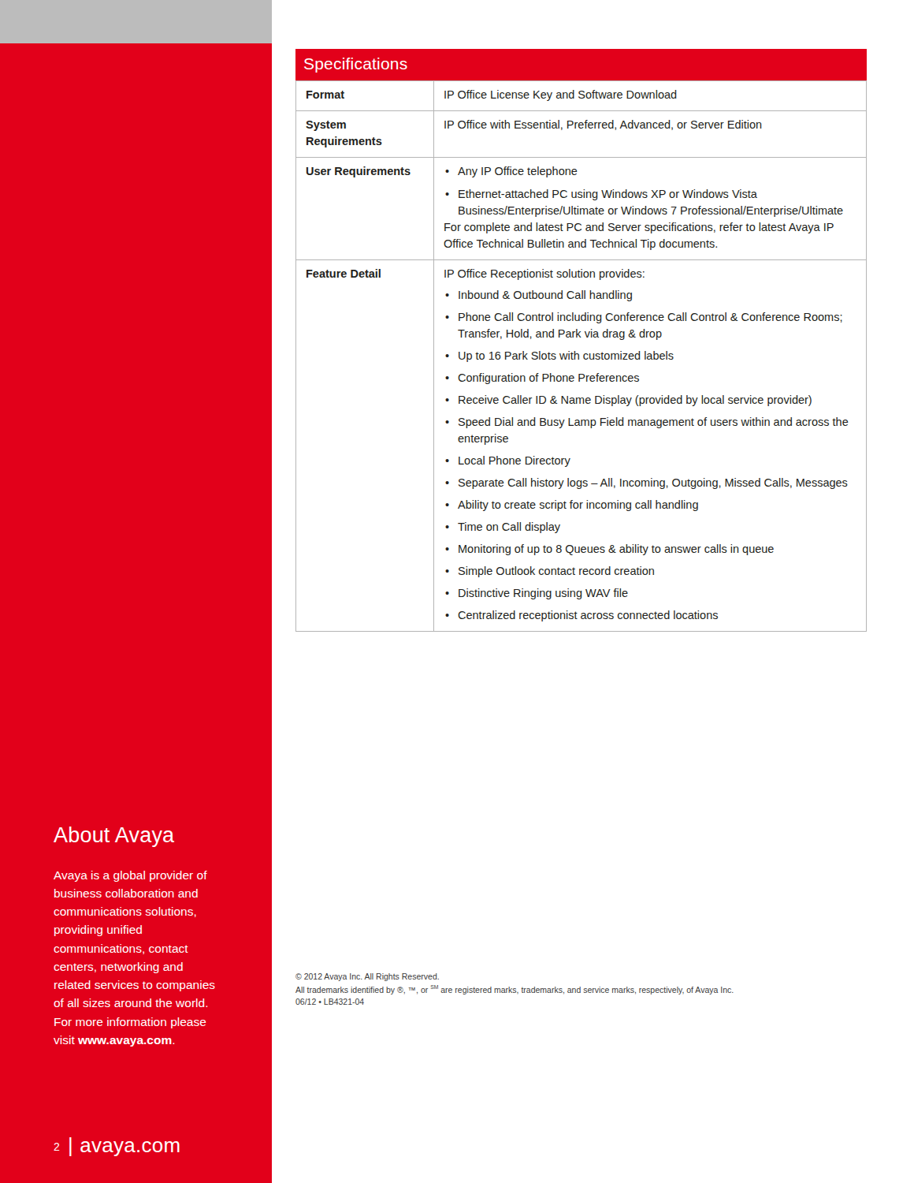About Avaya
Avaya is a global provider of business collaboration and communications solutions, providing unified communications, contact centers, networking and related services to companies of all sizes around the world. For more information please visit www.avaya.com.
2|avaya.com
Specifications
| Format | IP Office License Key and Software Download |
| System Requirements | IP Office with Essential, Preferred, Advanced, or Server Edition |
| User Requirements | Any IP Office telephone Ethernet-attached PC using Windows XP or Windows Vista Business/Enterprise/Ultimate or Windows 7 Professional/Enterprise/Ultimate For complete and latest PC and Server specifications, refer to latest Avaya IP Office Technical Bulletin and Technical Tip documents. |
| Feature Detail | IP Office Receptionist solution provides: Inbound & Outbound Call handling Phone Call Control including Conference Call Control & Conference Rooms; Transfer, Hold, and Park via drag & drop Up to 16 Park Slots with customized labels Configuration of Phone Preferences Receive Caller ID & Name Display (provided by local service provider) Speed Dial and Busy Lamp Field management of users within and across the enterprise Local Phone Directory Separate Call history logs – All, Incoming, Outgoing, Missed Calls, Messages Ability to create script for incoming call handling Time on Call display Monitoring of up to 8 Queues & ability to answer calls in queue Simple Outlook contact record creation Distinctive Ringing using WAV file Centralized receptionist across connected locations |
© 2012 Avaya Inc. All Rights Reserved.
All trademarks identified by ®, ™, or SM are registered marks, trademarks, and service marks, respectively, of Avaya Inc.
06/12 • LB4321-04